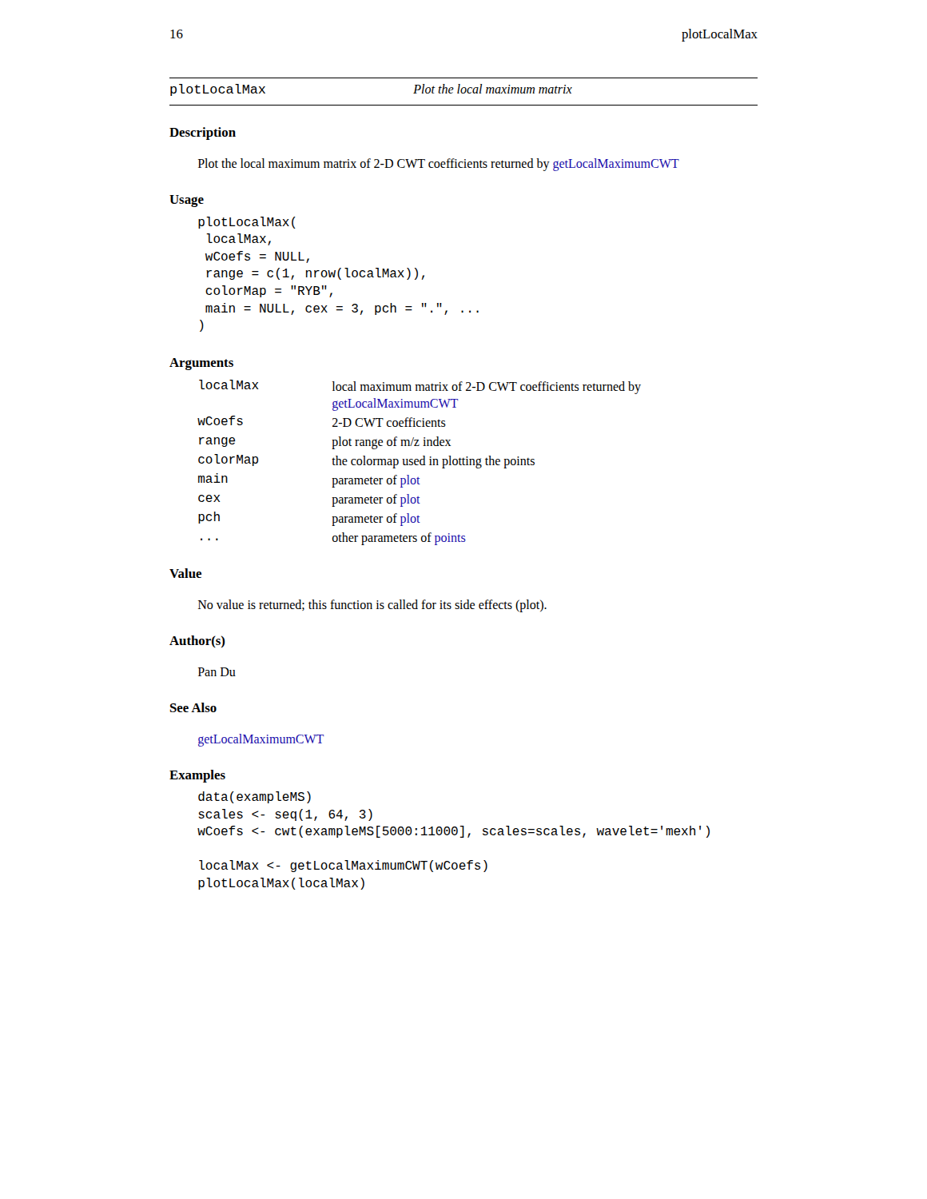16 plotLocalMax
plotLocalMax Plot the local maximum matrix
Description
Plot the local maximum matrix of 2-D CWT coefficients returned by getLocalMaximumCWT
Usage
plotLocalMax(
 localMax,
 wCoefs = NULL,
 range = c(1, nrow(localMax)),
 colorMap = "RYB",
 main = NULL, cex = 3, pch = ".", ...
)
Arguments
localMax
local maximum matrix of 2-D CWT coefficients returned by getLocalMaximumCWT
wCoefs
2-D CWT coefficients
range
plot range of m/z index
colorMap
the colormap used in plotting the points
main
parameter of plot
cex
parameter of plot
pch
parameter of plot
...
other parameters of points
Value
No value is returned; this function is called for its side effects (plot).
Author(s)
Pan Du
See Also
getLocalMaximumCWT
Examples
data(exampleMS)
scales <- seq(1, 64, 3)
wCoefs <- cwt(exampleMS[5000:11000], scales=scales, wavelet='mexh')

localMax <- getLocalMaximumCWT(wCoefs)
plotLocalMax(localMax)